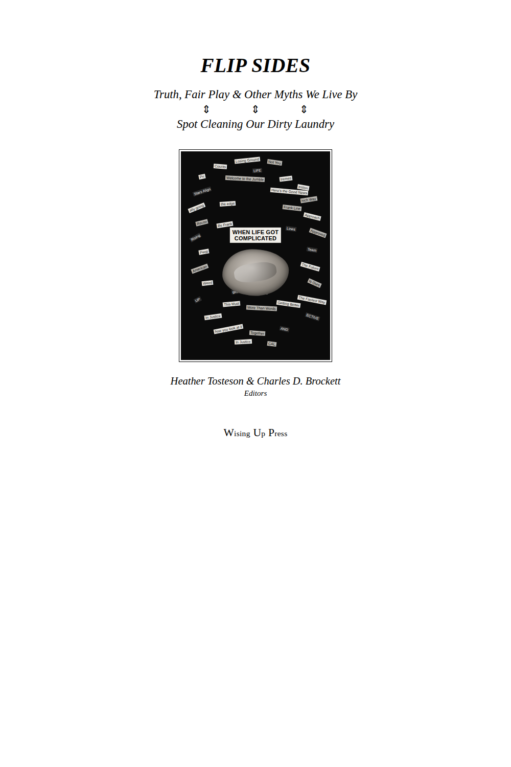FLIP SIDES
Truth, Fair Play & Other Myths We Live By
⇕⇕⇕
Spot Cleaning Our Dirty Laundry
Losing Ground
Not You
Counts
LIFE
Pri
Welcome to the Jumble
tremes
estion
Stars Align
Here's the Good News
hich Way
ally going
Recon
Rising
Peop
American
Weird
UP
In Justice
Approach
Approved
Team
The Future
Is Ours
The Fastest Way
ECTIVE
the edge
Frank Line
Be Frank
Lines
This Must
More Than Words
Getting Better
get
reco
how you look at it
Together
AND
In Justice
CAL
WHEN LIFE GOT
COMPLICATED
Heather Tosteson & Charles D. Brockett
Editors
Wising Up Press